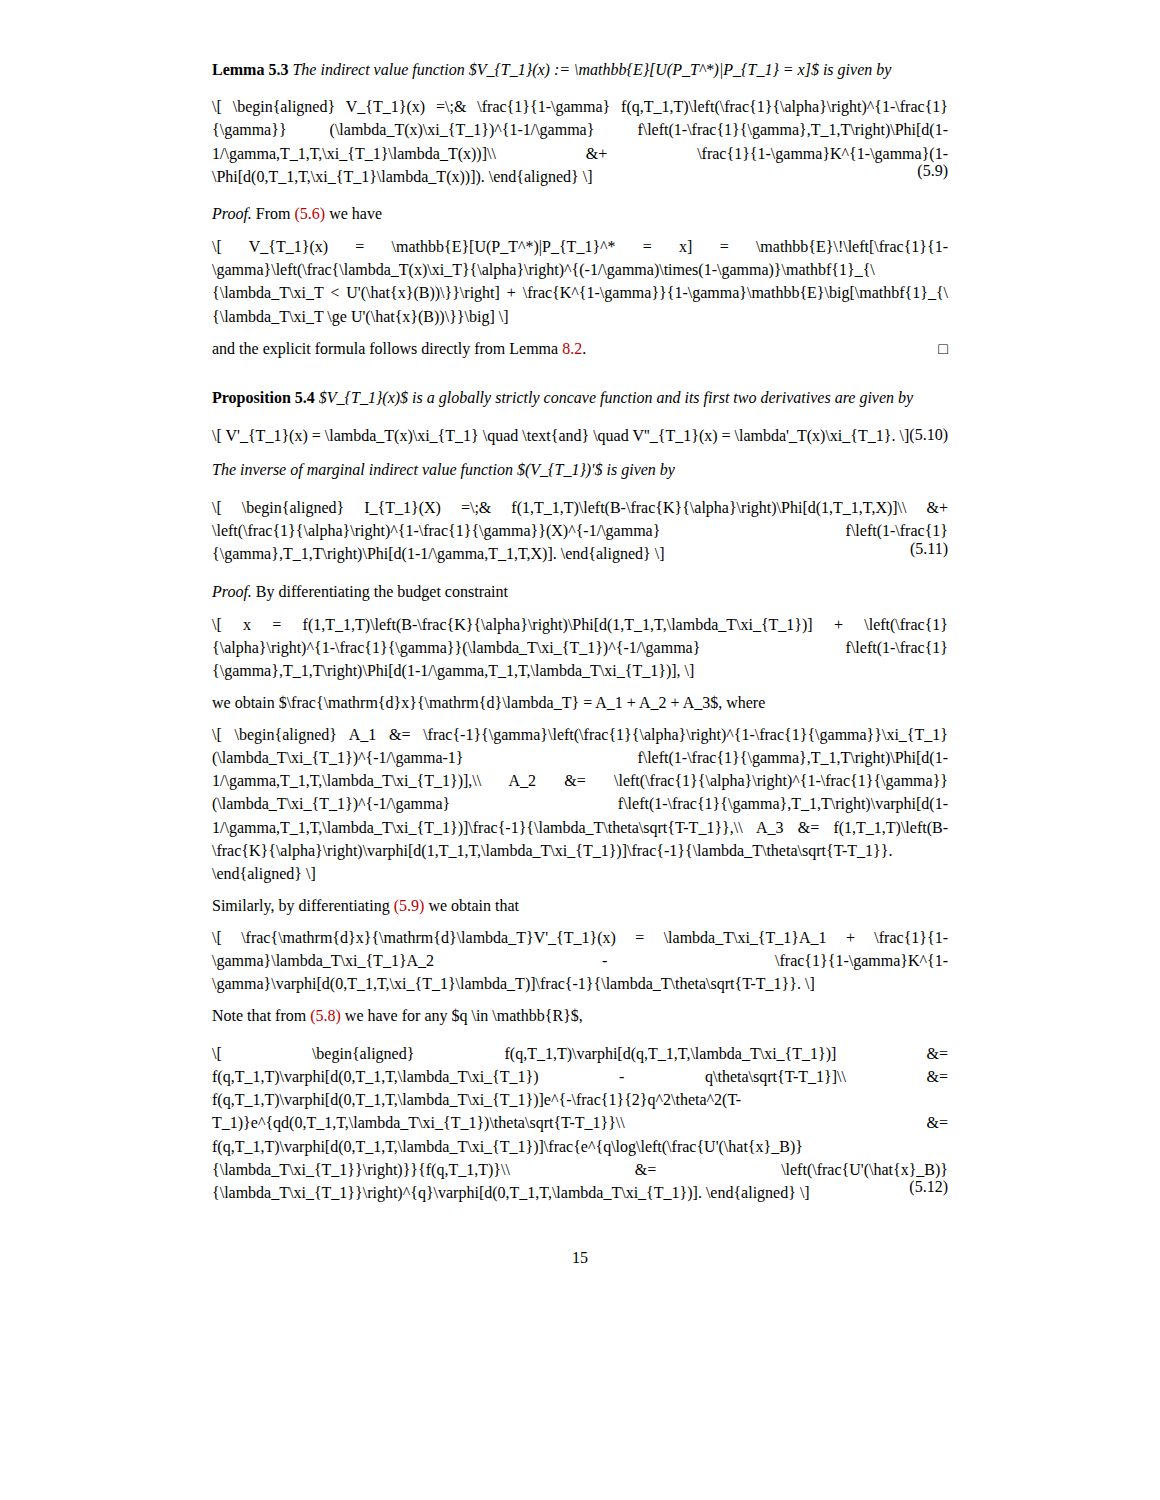Lemma 5.3 The indirect value function $V_{T_1}(x) := \mathbb{E}[U(P_T^*)|P_{T_1} = x]$ is given by
(5.9) \[ \begin{aligned} V_{T_1}(x) =\;& \frac{1}{1-\gamma} f(q,T_1,T)\left(\frac{1}{\alpha}\right)^{1-\frac{1}{\gamma}} (\lambda_T(x)\xi_{T_1})^{1-1/\gamma} f\left(1-\frac{1}{\gamma},T_1,T\right)\Phi[d(1-1/\gamma,T_1,T,\xi_{T_1}\lambda_T(x))]\\ &+ \frac{1}{1-\gamma}K^{1-\gamma}(1-\Phi[d(0,T_1,T,\xi_{T_1}\lambda_T(x))]). \end{aligned} \]
Proof. From (5.6) we have
\[ V_{T_1}(x) = \mathbb{E}[U(P_T^*)|P_{T_1}^* = x] = \mathbb{E}\!\left[\frac{1}{1-\gamma}\left(\frac{\lambda_T(x)\xi_T}{\alpha}\right)^{(-1/\gamma)\times(1-\gamma)}\mathbf{1}_{\{\lambda_T\xi_T < U'(\hat{x}(B))\}}\right] + \frac{K^{1-\gamma}}{1-\gamma}\mathbb{E}\big[\mathbf{1}_{\{\lambda_T\xi_T \ge U'(\hat{x}(B))\}}\big] \]
and the explicit formula follows directly from Lemma 8.2. □
Proposition 5.4 $V_{T_1}(x)$ is a globally strictly concave function and its first two derivatives are given by
(5.10) \[ V'_{T_1}(x) = \lambda_T(x)\xi_{T_1} \quad \text{and} \quad V''_{T_1}(x) = \lambda'_T(x)\xi_{T_1}. \]
The inverse of marginal indirect value function $(V_{T_1})'$ is given by
(5.11) \[ \begin{aligned} I_{T_1}(X) =\;& f(1,T_1,T)\left(B-\frac{K}{\alpha}\right)\Phi[d(1,T_1,T,X)]\\ &+ \left(\frac{1}{\alpha}\right)^{1-\frac{1}{\gamma}}(X)^{-1/\gamma} f\left(1-\frac{1}{\gamma},T_1,T\right)\Phi[d(1-1/\gamma,T_1,T,X)]. \end{aligned} \]
Proof. By differentiating the budget constraint
\[ x = f(1,T_1,T)\left(B-\frac{K}{\alpha}\right)\Phi[d(1,T_1,T,\lambda_T\xi_{T_1})] + \left(\frac{1}{\alpha}\right)^{1-\frac{1}{\gamma}}(\lambda_T\xi_{T_1})^{-1/\gamma} f\left(1-\frac{1}{\gamma},T_1,T\right)\Phi[d(1-1/\gamma,T_1,T,\lambda_T\xi_{T_1})], \]
we obtain $\frac{\mathrm{d}x}{\mathrm{d}\lambda_T} = A_1 + A_2 + A_3$, where
\[ \begin{aligned} A_1 &= \frac{-1}{\gamma}\left(\frac{1}{\alpha}\right)^{1-\frac{1}{\gamma}}\xi_{T_1}(\lambda_T\xi_{T_1})^{-1/\gamma-1} f\left(1-\frac{1}{\gamma},T_1,T\right)\Phi[d(1-1/\gamma,T_1,T,\lambda_T\xi_{T_1})],\\ A_2 &= \left(\frac{1}{\alpha}\right)^{1-\frac{1}{\gamma}}(\lambda_T\xi_{T_1})^{-1/\gamma} f\left(1-\frac{1}{\gamma},T_1,T\right)\varphi[d(1-1/\gamma,T_1,T,\lambda_T\xi_{T_1})]\frac{-1}{\lambda_T\theta\sqrt{T-T_1}},\\ A_3 &= f(1,T_1,T)\left(B-\frac{K}{\alpha}\right)\varphi[d(1,T_1,T,\lambda_T\xi_{T_1})]\frac{-1}{\lambda_T\theta\sqrt{T-T_1}}. \end{aligned} \]
Similarly, by differentiating (5.9) we obtain that
\[ \frac{\mathrm{d}x}{\mathrm{d}\lambda_T}V'_{T_1}(x) = \lambda_T\xi_{T_1}A_1 + \frac{1}{1-\gamma}\lambda_T\xi_{T_1}A_2 - \frac{1}{1-\gamma}K^{1-\gamma}\varphi[d(0,T_1,T,\xi_{T_1}\lambda_T)]\frac{-1}{\lambda_T\theta\sqrt{T-T_1}}. \]
Note that from (5.8) we have for any $q \in \mathbb{R}$,
(5.12) \[ \begin{aligned} f(q,T_1,T)\varphi[d(q,T_1,T,\lambda_T\xi_{T_1})] &= f(q,T_1,T)\varphi[d(0,T_1,T,\lambda_T\xi_{T_1}) - q\theta\sqrt{T-T_1}]\\ &= f(q,T_1,T)\varphi[d(0,T_1,T,\lambda_T\xi_{T_1})]e^{-\frac{1}{2}q^2\theta^2(T-T_1)}e^{qd(0,T_1,T,\lambda_T\xi_{T_1})\theta\sqrt{T-T_1}}\\ &= f(q,T_1,T)\varphi[d(0,T_1,T,\lambda_T\xi_{T_1})]\frac{e^{q\log\left(\frac{U'(\hat{x}_B)}{\lambda_T\xi_{T_1}}\right)}}{f(q,T_1,T)}\\ &= \left(\frac{U'(\hat{x}_B)}{\lambda_T\xi_{T_1}}\right)^{q}\varphi[d(0,T_1,T,\lambda_T\xi_{T_1})]. \end{aligned} \]
15